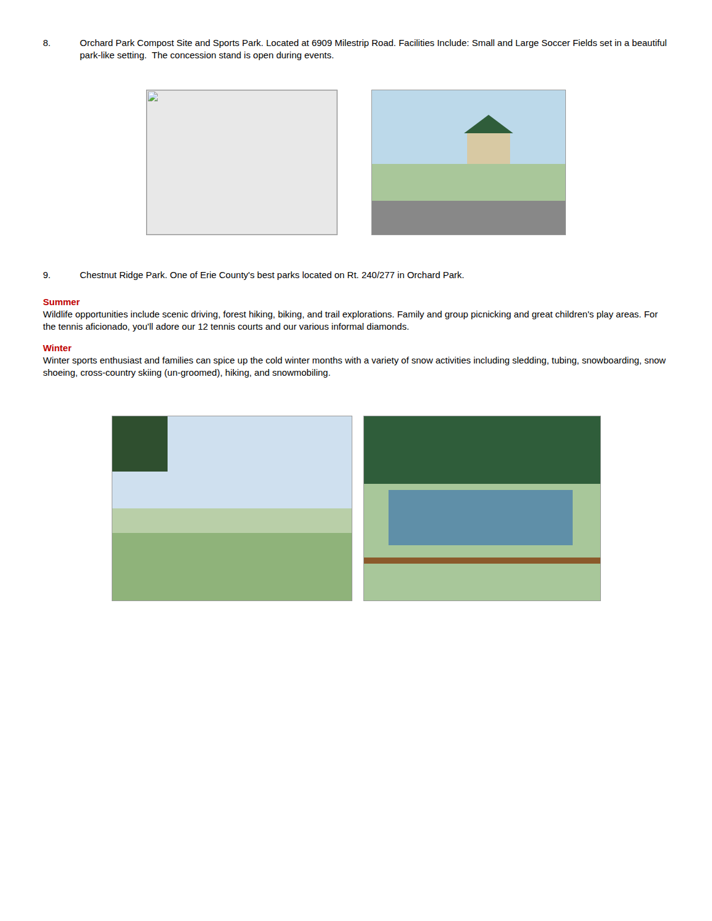8.
Orchard Park Compost Site and Sports Park. Located at 6909 Milestrip Road. Facilities Include: Small and Large Soccer Fields set in a beautiful park-like setting. The concession stand is open during events.
9.
Chestnut Ridge Park. One of Erie County's best parks located on Rt. 240/277 in Orchard Park.
Summer
Wildlife opportunities include scenic driving, forest hiking, biking, and trail explorations. Family and group picnicking and great children's play areas. For the tennis aficionado, you'll adore our 12 tennis courts and our various informal diamonds.
Winter
Winter sports enthusiast and families can spice up the cold winter months with a variety of snow activities including sledding, tubing, snowboarding, snow shoeing, cross-country skiing (un-groomed), hiking, and snowmobiling.